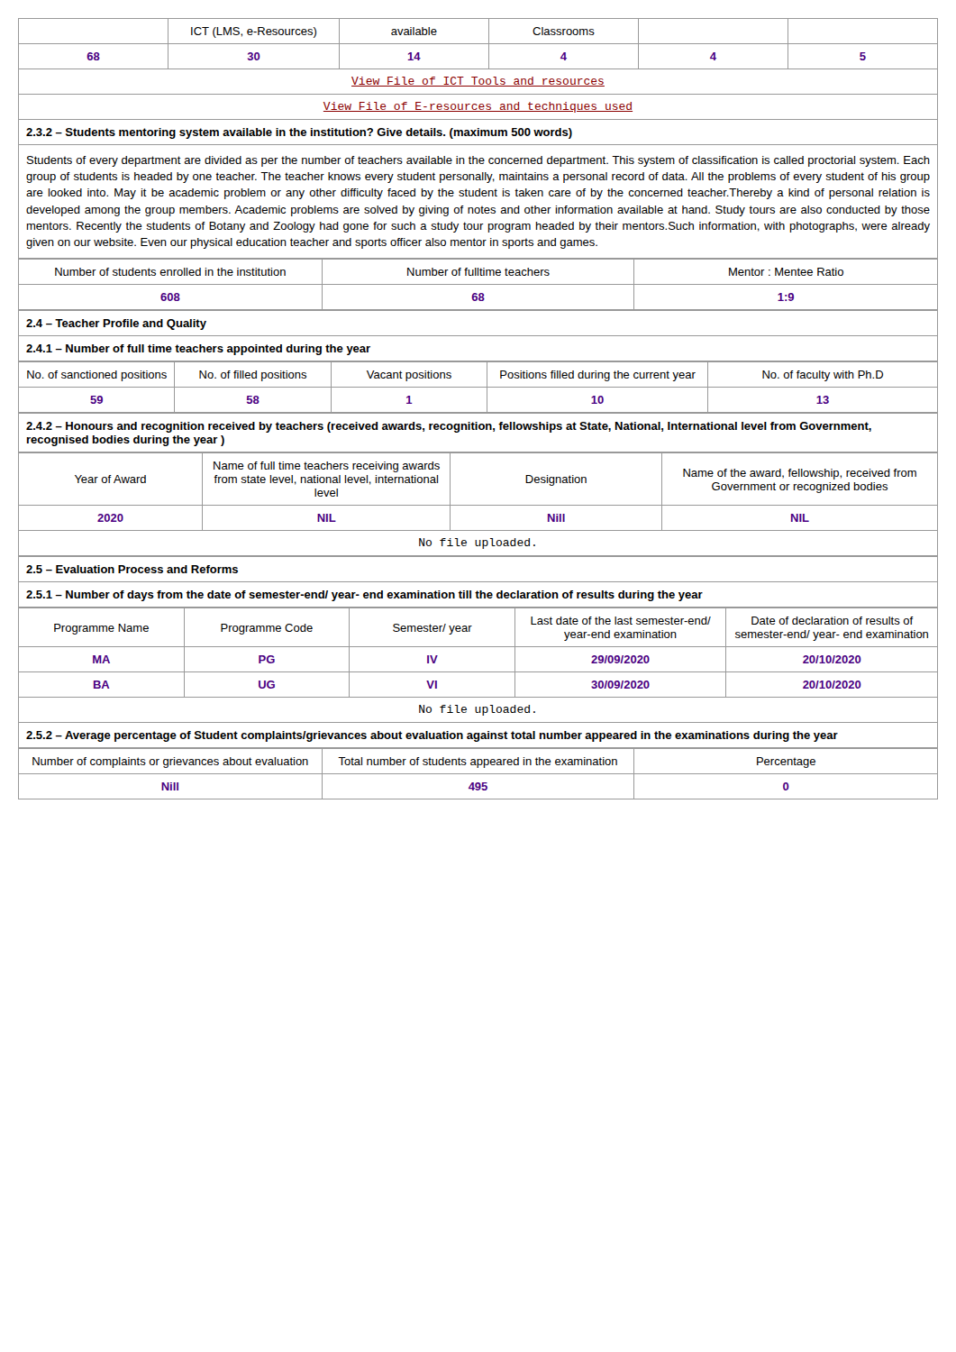| | ICT (LMS, e-Resources) | available | Classrooms | | |
| 68 | 30 | 14 | 4 | 4 | 5 |
| View File of ICT Tools and resources |
| View File of E-resources and techniques used |
| 2.3.2 – Students mentoring system available in the institution? Give details. (maximum 500 words) |
| Students of every department are divided as per the number of teachers available in the concerned department. This system of classification is called proctorial system. Each group of students is headed by one teacher. The teacher knows every student personally, maintains a personal record of data. All the problems of every student of his group are looked into. May it be academic problem or any other difficulty faced by the student is taken care of by the concerned teacher.Thereby a kind of personal relation is developed among the group members. Academic problems are solved by giving of notes and other information available at hand. Study tours are also conducted by those mentors. Recently the students of Botany and Zoology had gone for such a study tour program headed by their mentors.Such information, with photographs, were already given on our website. Even our physical education teacher and sports officer also mentor in sports and games. |
| Number of students enrolled in the institution | Number of fulltime teachers | Mentor : Mentee Ratio |
| 608 | 68 | 1:9 |
| 2.4 – Teacher Profile and Quality |
| 2.4.1 – Number of full time teachers appointed during the year |
| No. of sanctioned positions | No. of filled positions | Vacant positions | Positions filled during the current year | No. of faculty with Ph.D |
| 59 | 58 | 1 | 10 | 13 |
| 2.4.2 – Honours and recognition received by teachers (received awards, recognition, fellowships at State, National, International level from Government, recognised bodies during the year ) |
| Year of Award | Name of full time teachers receiving awards from state level, national level, international level | Designation | Name of the award, fellowship, received from Government or recognized bodies |
| 2020 | NIL | Nill | NIL |
| No file uploaded. |
| 2.5 – Evaluation Process and Reforms |
| 2.5.1 – Number of days from the date of semester-end/ year- end examination till the declaration of results during the year |
| Programme Name | Programme Code | Semester/ year | Last date of the last semester-end/ year-end examination | Date of declaration of results of semester-end/ year- end examination |
| MA | PG | IV | 29/09/2020 | 20/10/2020 |
| BA | UG | VI | 30/09/2020 | 20/10/2020 |
| No file uploaded. |
| 2.5.2 – Average percentage of Student complaints/grievances about evaluation against total number appeared in the examinations during the year |
| Number of complaints or grievances about evaluation | Total number of students appeared in the examination | Percentage |
| Nill | 495 | 0 |